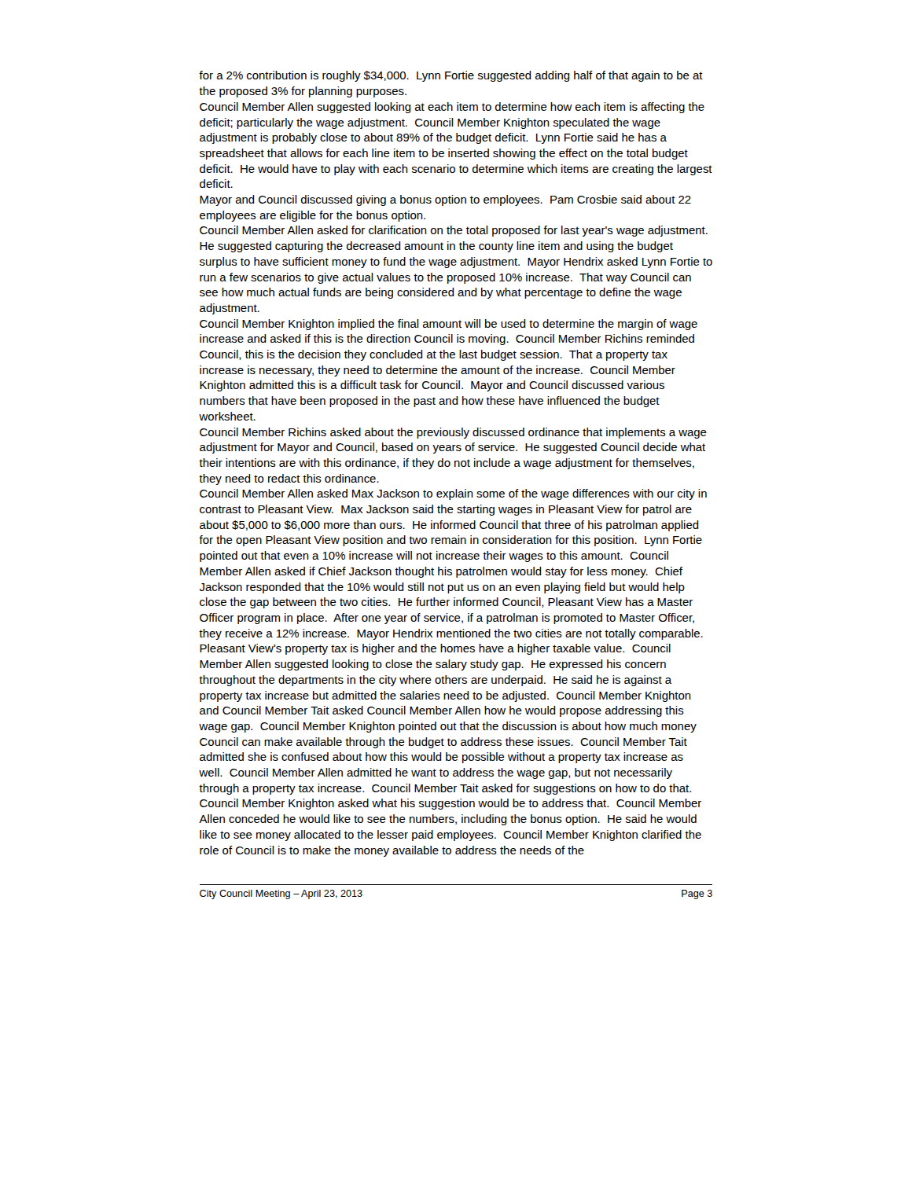for a 2% contribution is roughly $34,000. Lynn Fortie suggested adding half of that again to be at the proposed 3% for planning purposes.
Council Member Allen suggested looking at each item to determine how each item is affecting the deficit; particularly the wage adjustment. Council Member Knighton speculated the wage adjustment is probably close to about 89% of the budget deficit. Lynn Fortie said he has a spreadsheet that allows for each line item to be inserted showing the effect on the total budget deficit. He would have to play with each scenario to determine which items are creating the largest deficit.
Mayor and Council discussed giving a bonus option to employees. Pam Crosbie said about 22 employees are eligible for the bonus option.
Council Member Allen asked for clarification on the total proposed for last year's wage adjustment. He suggested capturing the decreased amount in the county line item and using the budget surplus to have sufficient money to fund the wage adjustment. Mayor Hendrix asked Lynn Fortie to run a few scenarios to give actual values to the proposed 10% increase. That way Council can see how much actual funds are being considered and by what percentage to define the wage adjustment.
Council Member Knighton implied the final amount will be used to determine the margin of wage increase and asked if this is the direction Council is moving. Council Member Richins reminded Council, this is the decision they concluded at the last budget session. That a property tax increase is necessary, they need to determine the amount of the increase. Council Member Knighton admitted this is a difficult task for Council. Mayor and Council discussed various numbers that have been proposed in the past and how these have influenced the budget worksheet.
Council Member Richins asked about the previously discussed ordinance that implements a wage adjustment for Mayor and Council, based on years of service. He suggested Council decide what their intentions are with this ordinance, if they do not include a wage adjustment for themselves, they need to redact this ordinance.
Council Member Allen asked Max Jackson to explain some of the wage differences with our city in contrast to Pleasant View. Max Jackson said the starting wages in Pleasant View for patrol are about $5,000 to $6,000 more than ours. He informed Council that three of his patrolman applied for the open Pleasant View position and two remain in consideration for this position. Lynn Fortie pointed out that even a 10% increase will not increase their wages to this amount. Council Member Allen asked if Chief Jackson thought his patrolmen would stay for less money. Chief Jackson responded that the 10% would still not put us on an even playing field but would help close the gap between the two cities. He further informed Council, Pleasant View has a Master Officer program in place. After one year of service, if a patrolman is promoted to Master Officer, they receive a 12% increase. Mayor Hendrix mentioned the two cities are not totally comparable. Pleasant View's property tax is higher and the homes have a higher taxable value. Council Member Allen suggested looking to close the salary study gap. He expressed his concern throughout the departments in the city where others are underpaid. He said he is against a property tax increase but admitted the salaries need to be adjusted. Council Member Knighton and Council Member Tait asked Council Member Allen how he would propose addressing this wage gap. Council Member Knighton pointed out that the discussion is about how much money Council can make available through the budget to address these issues. Council Member Tait admitted she is confused about how this would be possible without a property tax increase as well. Council Member Allen admitted he want to address the wage gap, but not necessarily through a property tax increase. Council Member Tait asked for suggestions on how to do that. Council Member Knighton asked what his suggestion would be to address that. Council Member Allen conceded he would like to see the numbers, including the bonus option. He said he would like to see money allocated to the lesser paid employees. Council Member Knighton clarified the role of Council is to make the money available to address the needs of the
City Council Meeting – April 23, 2013 Page 3